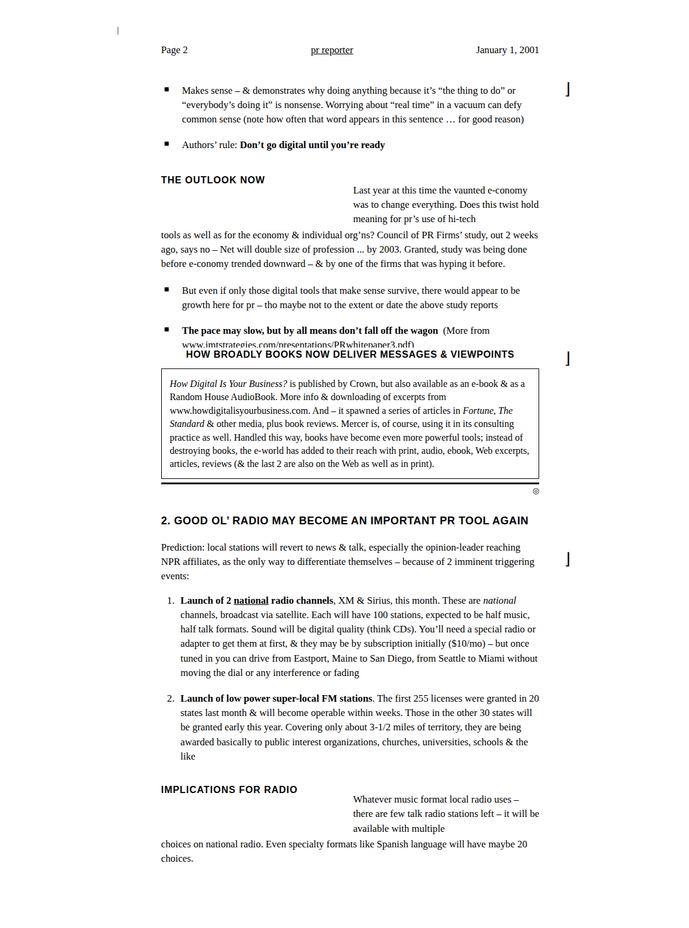| ⌋ ⌋ ⌋
Page 2
pr reporter
January 1, 2001
Makes sense – & demonstrates why doing anything because it’s “the thing to do” or “everybody’s doing it” is nonsense. Worrying about “real time” in a vacuum can defy common sense (note how often that word appears in this sentence … for good reason)
Authors’ rule: Don’t go digital until you’re ready
THE OUTLOOK NOW
Last year at this time the vaunted e-conomy was to change everything. Does this twist hold meaning for pr’s use of hi-tech
tools as well as for the economy & individual org’ns? Council of PR Firms’ study, out 2 weeks ago, says no – Net will double size of profession ... by 2003. Granted, study was being done before e-conomy trended downward – & by one of the firms that was hyping it before.
But even if only those digital tools that make sense survive, there would appear to be growth here for pr – tho maybe not to the extent or date the above study reports
The pace may slow, but by all means don’t fall off the wagon (More from www.imtstrategies.com/presentations/PRwhitepaper3.pdf)
HOW BROADLY BOOKS NOW DELIVER MESSAGES & VIEWPOINTS
How Digital Is Your Business? is published by Crown, but also available as an e-book & as a Random House AudioBook. More info & downloading of excerpts from www.howdigitalisyourbusiness.com. And – it spawned a series of articles in Fortune, The Standard & other media, plus book reviews. Mercer is, of course, using it in its consulting practice as well. Handled this way, books have become even more powerful tools; instead of destroying books, the e-world has added to their reach with print, audio, ebook, Web excerpts, articles, reviews (& the last 2 are also on the Web as well as in print).
◎
2. GOOD OL’ RADIO MAY BECOME AN IMPORTANT PR TOOL AGAIN
Prediction: local stations will revert to news & talk, especially the opinion-leader reaching NPR affiliates, as the only way to differentiate themselves – because of 2 imminent triggering events:
Launch of 2 national radio channels, XM & Sirius, this month. These are national channels, broadcast via satellite. Each will have 100 stations, expected to be half music, half talk formats. Sound will be digital quality (think CDs). You’ll need a special radio or adapter to get them at first, & they may be by subscription initially ($10/mo) – but once tuned in you can drive from Eastport, Maine to San Diego, from Seattle to Miami without moving the dial or any interference or fading
Launch of low power super-local FM stations. The first 255 licenses were granted in 20 states last month & will become operable within weeks. Those in the other 30 states will be granted early this year. Covering only about 3-1/2 miles of territory, they are being awarded basically to public interest organizations, churches, universities, schools & the like
IMPLICATIONS FOR RADIO
Whatever music format local radio uses – there are few talk radio stations left – it will be available with multiple
choices on national radio. Even specialty formats like Spanish language will have maybe 20 choices.